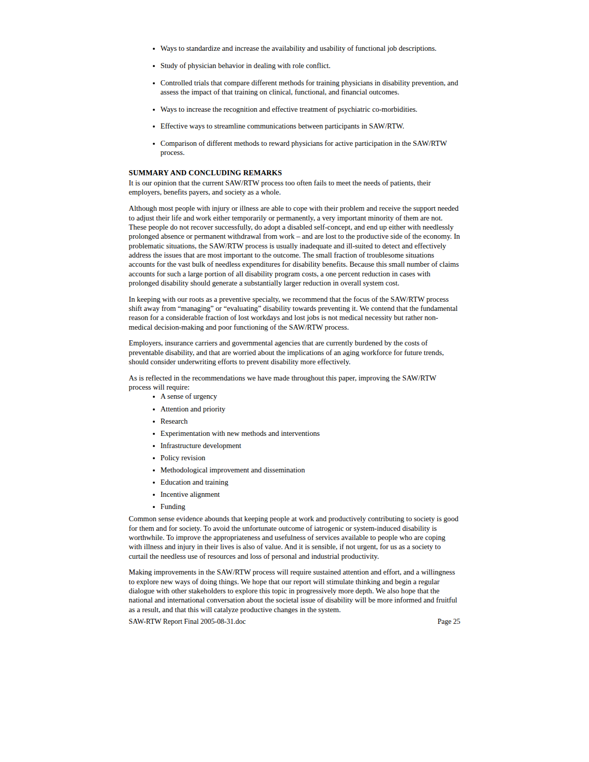Ways to standardize and increase the availability and usability of functional job descriptions.
Study of physician behavior in dealing with role conflict.
Controlled trials that compare different methods for training physicians in disability prevention, and assess the impact of that training on clinical, functional, and financial outcomes.
Ways to increase the recognition and effective treatment of psychiatric co-morbidities.
Effective ways to streamline communications between participants in SAW/RTW.
Comparison of different methods to reward physicians for active participation in the SAW/RTW process.
SUMMARY AND CONCLUDING REMARKS
It is our opinion that the current SAW/RTW process too often fails to meet the needs of patients, their employers, benefits payers, and society as a whole.
Although most people with injury or illness are able to cope with their problem and receive the support needed to adjust their life and work either temporarily or permanently, a very important minority of them are not. These people do not recover successfully, do adopt a disabled self-concept, and end up either with needlessly prolonged absence or permanent withdrawal from work – and are lost to the productive side of the economy. In problematic situations, the SAW/RTW process is usually inadequate and ill-suited to detect and effectively address the issues that are most important to the outcome. The small fraction of troublesome situations accounts for the vast bulk of needless expenditures for disability benefits. Because this small number of claims accounts for such a large portion of all disability program costs, a one percent reduction in cases with prolonged disability should generate a substantially larger reduction in overall system cost.
In keeping with our roots as a preventive specialty, we recommend that the focus of the SAW/RTW process shift away from “managing” or “evaluating” disability towards preventing it. We contend that the fundamental reason for a considerable fraction of lost workdays and lost jobs is not medical necessity but rather non-medical decision-making and poor functioning of the SAW/RTW process.
Employers, insurance carriers and governmental agencies that are currently burdened by the costs of preventable disability, and that are worried about the implications of an aging workforce for future trends, should consider underwriting efforts to prevent disability more effectively.
As is reflected in the recommendations we have made throughout this paper, improving the SAW/RTW process will require:
A sense of urgency
Attention and priority
Research
Experimentation with new methods and interventions
Infrastructure development
Policy revision
Methodological improvement and dissemination
Education and training
Incentive alignment
Funding
Common sense evidence abounds that keeping people at work and productively contributing to society is good for them and for society. To avoid the unfortunate outcome of iatrogenic or system-induced disability is worthwhile. To improve the appropriateness and usefulness of services available to people who are coping with illness and injury in their lives is also of value. And it is sensible, if not urgent, for us as a society to curtail the needless use of resources and loss of personal and industrial productivity.
Making improvements in the SAW/RTW process will require sustained attention and effort, and a willingness to explore new ways of doing things. We hope that our report will stimulate thinking and begin a regular dialogue with other stakeholders to explore this topic in progressively more depth. We also hope that the national and international conversation about the societal issue of disability will be more informed and fruitful as a result, and that this will catalyze productive changes in the system.
SAW-RTW Report Final 2005-08-31.doc Page 25